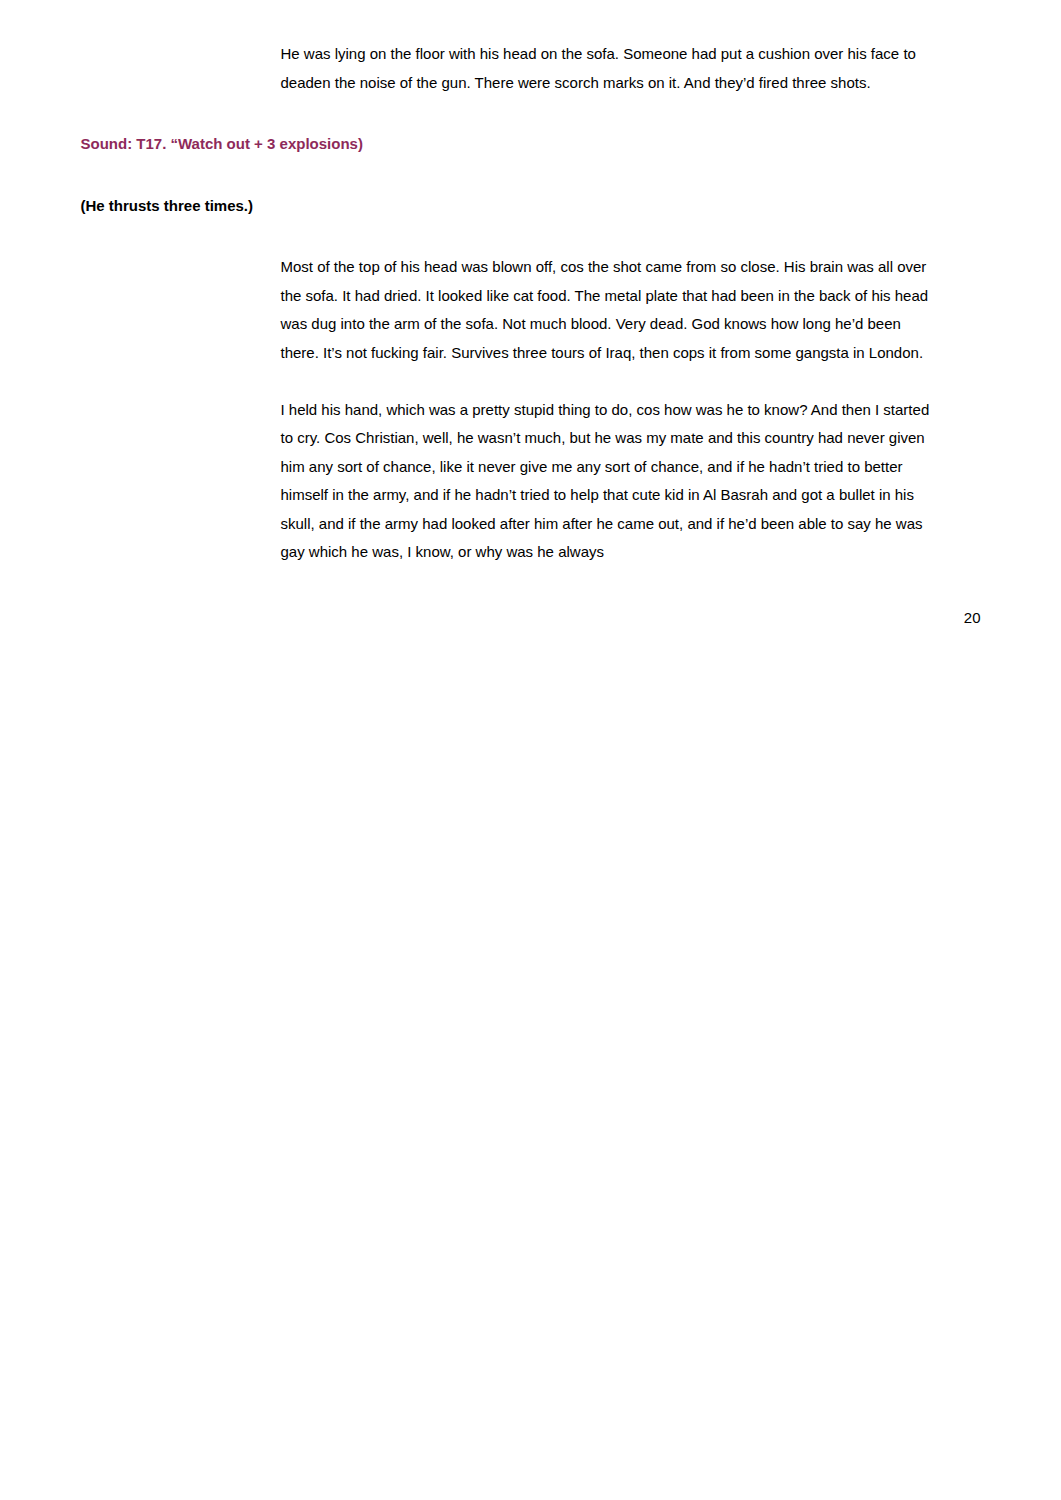He was lying on the floor with his head on the sofa. Someone had put a cushion over his face to deaden the noise of the gun. There were scorch marks on it. And they’d fired three shots.
Sound: T17. “Watch out + 3 explosions)
(He thrusts three times.)
Most of the top of his head was blown off, cos the shot came from so close. His brain was all over the sofa. It had dried. It looked like cat food. The metal plate that had been in the back of his head was dug into the arm of the sofa. Not much blood. Very dead. God knows how long he’d been there. It’s not fucking fair. Survives three tours of Iraq, then cops it from some gangsta in London.
I held his hand, which was a pretty stupid thing to do, cos how was he to know? And then I started to cry. Cos Christian, well, he wasn’t much, but he was my mate and this country had never given him any sort of chance, like it never give me any sort of chance, and if he hadn’t tried to better himself in the army, and if he hadn’t tried to help that cute kid in Al Basrah and got a bullet in his skull, and if the army had looked after him after he came out, and if he’d been able to say he was gay which he was, I know, or why was he always
20